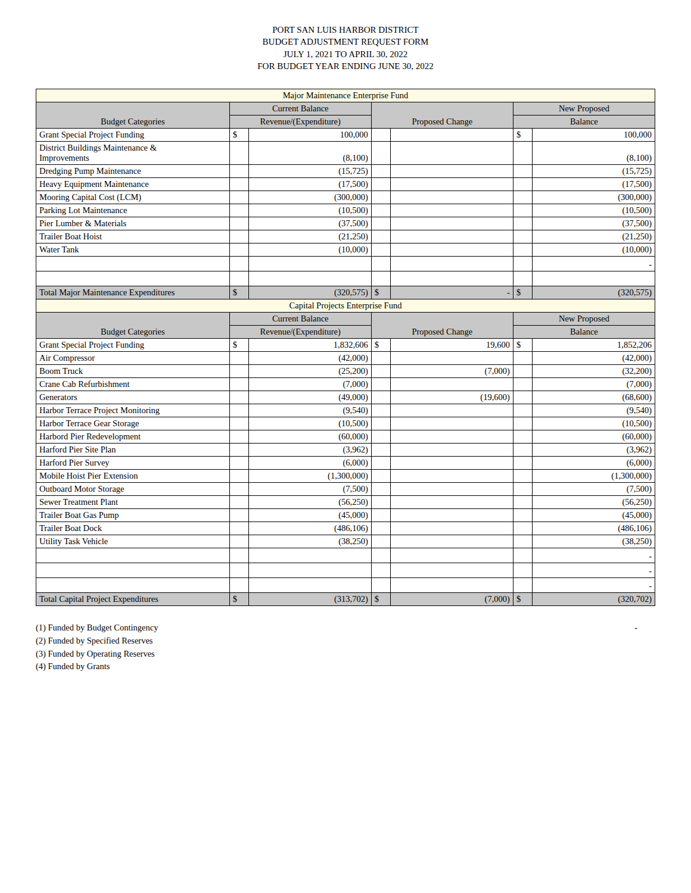PORT SAN LUIS HARBOR DISTRICT
BUDGET ADJUSTMENT REQUEST FORM
JULY 1, 2021 TO APRIL 30, 2022
FOR BUDGET YEAR ENDING JUNE 30, 2022
| Major Maintenance Enterprise Fund |
| Budget Categories | Current Balance | Proposed Change | New Proposed |
| Revenue/(Expenditure) | Balance |
| Grant Special Project Funding | $ | 100,000 | | | $ | 100,000 |
| District Buildings Maintenance & Improvements | | (8,100) | | | | (8,100) |
| Dredging Pump Maintenance | | (15,725) | | | | (15,725) |
| Heavy Equipment Maintenance | | (17,500) | | | | (17,500) |
| Mooring Capital Cost (LCM) | | (300,000) | | | | (300,000) |
| Parking Lot Maintenance | | (10,500) | | | | (10,500) |
| Pier Lumber & Materials | | (37,500) | | | | (37,500) |
| Trailer Boat Hoist | | (21,250) | | | | (21,250) |
| Water Tank | | (10,000) | | | | (10,000) |
| | | | | | | - |
| Total Major Maintenance Expenditures | $ | (320,575) | $ | - | $ | (320,575) |
| Capital Projects Enterprise Fund |
| Budget Categories | Current Balance | Proposed Change | New Proposed |
| Revenue/(Expenditure) | Balance |
| Grant Special Project Funding | $ | 1,832,606 | $ | 19,600 | $ | 1,852,206 |
| Air Compressor | | (42,000) | | | | (42,000) |
| Boom Truck | | (25,200) | | (7,000) | | (32,200) |
| Crane Cab Refurbishment | | (7,000) | | | | (7,000) |
| Generators | | (49,000) | | (19,600) | | (68,600) |
| Harbor Terrace Project Monitoring | | (9,540) | | | | (9,540) |
| Harbor Terrace Gear Storage | | (10,500) | | | | (10,500) |
| Harbord Pier Redevelopment | | (60,000) | | | | (60,000) |
| Harford Pier Site Plan | | (3,962) | | | | (3,962) |
| Harford Pier Survey | | (6,000) | | | | (6,000) |
| Mobile Hoist Pier Extension | | (1,300,000) | | | | (1,300,000) |
| Outboard Motor Storage | | (7,500) | | | | (7,500) |
| Sewer Treatment Plant | | (56,250) | | | | (56,250) |
| Trailer Boat Gas Pump | | (45,000) | | | | (45,000) |
| Trailer Boat Dock | | (486,106) | | | | (486,106) |
| Utility Task Vehicle | | (38,250) | | | | (38,250) |
| | | | | | | - |
| | | | | | | - |
| | | | | | | - |
| Total Capital Project Expenditures | $ | (313,702) | $ | (7,000) | $ | (320,702) |
(1) Funded by Budget Contingency -
(2) Funded by Specified Reserves
(3) Funded by Operating Reserves
(4) Funded by Grants